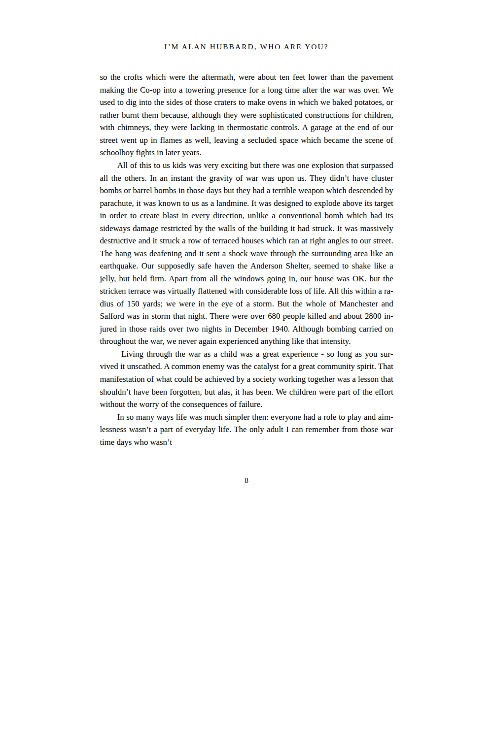I’m Alan Hubbard, Who Are You?
so the crofts which were the aftermath, were about ten feet lower than the pavement making the Co-op into a towering presence for a long time after the war was over. We used to dig into the sides of those craters to make ovens in which we baked potatoes, or rather burnt them because, although they were sophisticated constructions for children, with chimneys, they were lacking in thermostatic controls. A garage at the end of our street went up in flames as well, leaving a secluded space which became the scene of schoolboy fights in later years.
All of this to us kids was very exciting but there was one explosion that surpassed all the others. In an instant the gravity of war was upon us. They didn’t have cluster bombs or barrel bombs in those days but they had a terrible weapon which descended by parachute, it was known to us as a landmine. It was designed to explode above its target in order to create blast in every direction, unlike a conventional bomb which had its sideways damage restricted by the walls of the building it had struck. It was massively destructive and it struck a row of terraced houses which ran at right angles to our street. The bang was deafening and it sent a shock wave through the surrounding area like an earthquake. Our supposedly safe haven the Anderson Shelter, seemed to shake like a jelly, but held firm. Apart from all the windows going in, our house was OK. but the stricken terrace was virtually flattened with considerable loss of life. All this within a radius of 150 yards; we were in the eye of a storm. But the whole of Manchester and Salford was in storm that night. There were over 680 people killed and about 2800 injured in those raids over two nights in December 1940. Although bombing carried on throughout the war, we never again experienced anything like that intensity.
Living through the war as a child was a great experience - so long as you survived it unscathed. A common enemy was the catalyst for a great community spirit. That manifestation of what could be achieved by a society working together was a lesson that shouldn’t have been forgotten, but alas, it has been. We children were part of the effort without the worry of the consequences of failure.
In so many ways life was much simpler then: everyone had a role to play and aimlessness wasn’t a part of everyday life. The only adult I can remember from those war time days who wasn’t
8